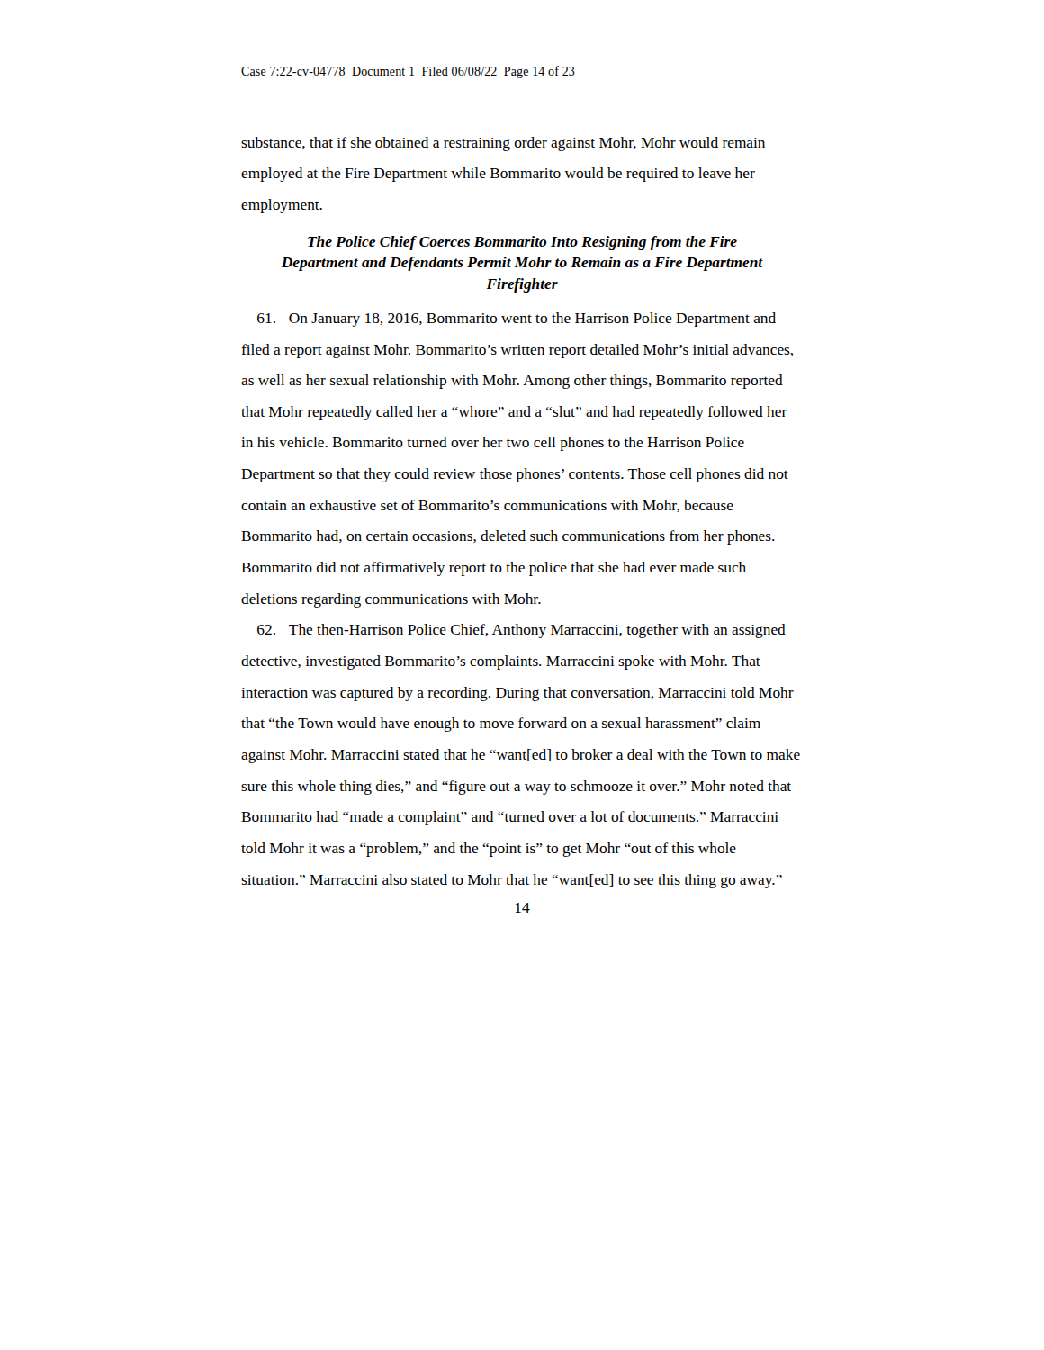Case 7:22-cv-04778 Document 1 Filed 06/08/22 Page 14 of 23
substance, that if she obtained a restraining order against Mohr, Mohr would remain employed at the Fire Department while Bommarito would be required to leave her employment.
The Police Chief Coerces Bommarito Into Resigning from the Fire Department and Defendants Permit Mohr to Remain as a Fire Department Firefighter
61. On January 18, 2016, Bommarito went to the Harrison Police Department and filed a report against Mohr. Bommarito’s written report detailed Mohr’s initial advances, as well as her sexual relationship with Mohr. Among other things, Bommarito reported that Mohr repeatedly called her a “whore” and a “slut” and had repeatedly followed her in his vehicle. Bommarito turned over her two cell phones to the Harrison Police Department so that they could review those phones’ contents. Those cell phones did not contain an exhaustive set of Bommarito’s communications with Mohr, because Bommarito had, on certain occasions, deleted such communications from her phones. Bommarito did not affirmatively report to the police that she had ever made such deletions regarding communications with Mohr.
62. The then-Harrison Police Chief, Anthony Marraccini, together with an assigned detective, investigated Bommarito’s complaints. Marraccini spoke with Mohr. That interaction was captured by a recording. During that conversation, Marraccini told Mohr that “the Town would have enough to move forward on a sexual harassment” claim against Mohr. Marraccini stated that he “want[ed] to broker a deal with the Town to make sure this whole thing dies,” and “figure out a way to schmooze it over.” Mohr noted that Bommarito had “made a complaint” and “turned over a lot of documents.” Marraccini told Mohr it was a “problem,” and the “point is” to get Mohr “out of this whole situation.” Marraccini also stated to Mohr that he “want[ed] to see this thing go away.”
14